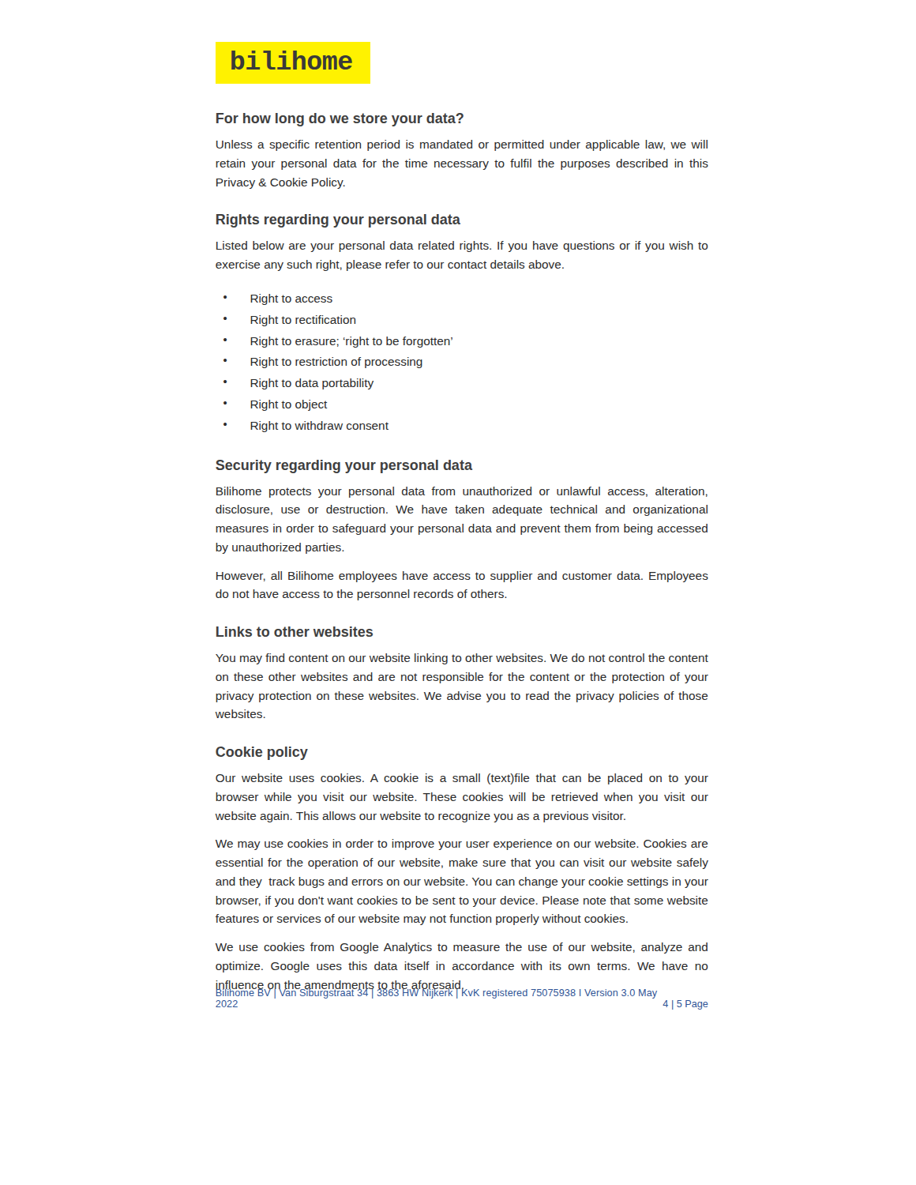bilihome
For how long do we store your data?
Unless a specific retention period is mandated or permitted under applicable law, we will retain your personal data for the time necessary to fulfil the purposes described in this Privacy & Cookie Policy.
Rights regarding your personal data
Listed below are your personal data related rights. If you have questions or if you wish to exercise any such right, please refer to our contact details above.
Right to access
Right to rectification
Right to erasure; ‘right to be forgotten’
Right to restriction of processing
Right to data portability
Right to object
Right to withdraw consent
Security regarding your personal data
Bilihome protects your personal data from unauthorized or unlawful access, alteration, disclosure, use or destruction. We have taken adequate technical and organizational measures in order to safeguard your personal data and prevent them from being accessed by unauthorized parties.
However, all Bilihome employees have access to supplier and customer data. Employees do not have access to the personnel records of others.
Links to other websites
You may find content on our website linking to other websites. We do not control the content on these other websites and are not responsible for the content or the protection of your privacy protection on these websites. We advise you to read the privacy policies of those websites.
Cookie policy
Our website uses cookies. A cookie is a small (text)file that can be placed on to your browser while you visit our website. These cookies will be retrieved when you visit our website again. This allows our website to recognize you as a previous visitor.
We may use cookies in order to improve your user experience on our website. Cookies are essential for the operation of our website, make sure that you can visit our website safely and they track bugs and errors on our website. You can change your cookie settings in your browser, if you don't want cookies to be sent to your device. Please note that some website features or services of our website may not function properly without cookies.
We use cookies from Google Analytics to measure the use of our website, analyze and optimize. Google uses this data itself in accordance with its own terms. We have no influence on the amendments to the aforesaid.
Bilihome BV | Van Siburgstraat 34 | 3863 HW Nijkerk | KvK registered 75075938 I Version 3.0 May 2022
4 | 5 Page